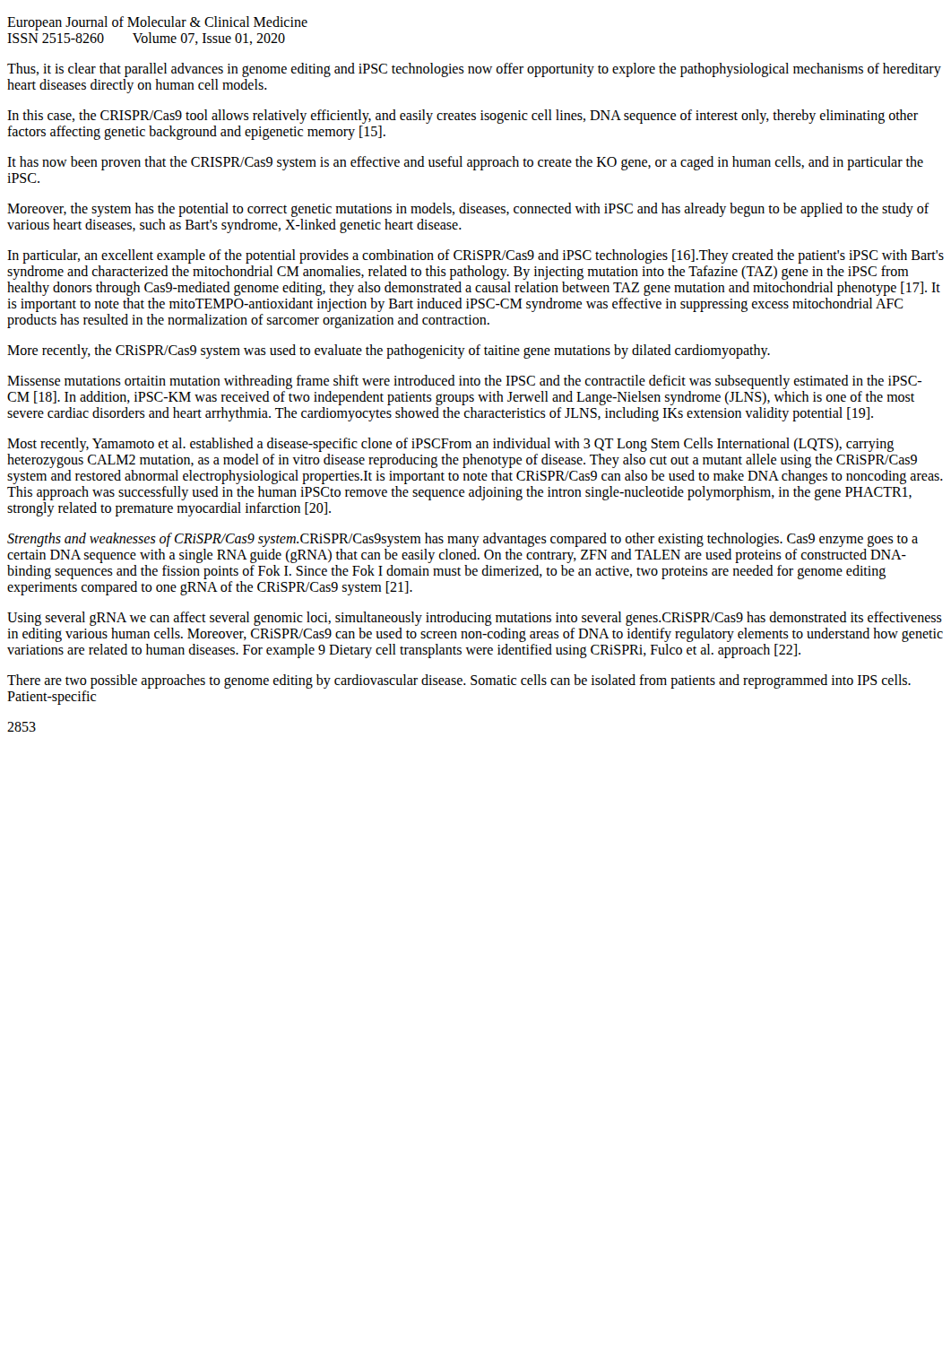European Journal of Molecular & Clinical Medicine
ISSN 2515-8260 Volume 07, Issue 01, 2020
Thus, it is clear that parallel advances in genome editing and iPSC technologies now offer opportunity to explore the pathophysiological mechanisms of hereditary heart diseases directly on human cell models.
In this case, the CRISPR/Cas9 tool allows relatively efficiently, and easily creates isogenic cell lines, DNA sequence of interest only, thereby eliminating other factors affecting genetic background and epigenetic memory [15].
It has now been proven that the CRISPR/Cas9 system is an effective and useful approach to create the KO gene, or a caged in human cells, and in particular the iPSC.
Moreover, the system has the potential to correct genetic mutations in models, diseases, connected with iPSC and has already begun to be applied to the study of various heart diseases, such as Bart's syndrome, X-linked genetic heart disease.
In particular, an excellent example of the potential provides a combination of CRiSPR/Cas9 and iPSC technologies [16].They created the patient's iPSC with Bart's syndrome and characterized the mitochondrial CM anomalies, related to this pathology. By injecting mutation into the Tafazine (TAZ) gene in the iPSC from healthy donors through Cas9-mediated genome editing, they also demonstrated a causal relation between TAZ gene mutation and mitochondrial phenotype [17]. It is important to note that the mitoTEMPO-antioxidant injection by Bart induced iPSC-CM syndrome was effective in suppressing excess mitochondrial AFC products has resulted in the normalization of sarcomer organization and contraction.
More recently, the CRiSPR/Cas9 system was used to evaluate the pathogenicity of taitine gene mutations by dilated cardiomyopathy.
Missense mutations ortaitin mutation withreading frame shift were introduced into the IPSC and the contractile deficit was subsequently estimated in the iPSC-CM [18]. In addition, iPSC-KM was received of two independent patients groups with Jerwell and Lange-Nielsen syndrome (JLNS), which is one of the most severe cardiac disorders and heart arrhythmia. The cardiomyocytes showed the characteristics of JLNS, including IKs extension validity potential [19].
Most recently, Yamamoto et al. established a disease-specific clone of iPSCFrom an individual with 3 QT Long Stem Cells International (LQTS), carrying heterozygous CALM2 mutation, as a model of in vitro disease reproducing the phenotype of disease. They also cut out a mutant allele using the CRiSPR/Cas9 system and restored abnormal electrophysiological properties.It is important to note that CRiSPR/Cas9 can also be used to make DNA changes to noncoding areas. This approach was successfully used in the human iPSCto remove the sequence adjoining the intron single-nucleotide polymorphism, in the gene PHACTR1, strongly related to premature myocardial infarction [20].
Strengths and weaknesses of CRiSPR/Cas9 system. CRiSPR/Cas9system has many advantages compared to other existing technologies. Cas9 enzyme goes to a certain DNA sequence with a single RNA guide (gRNA) that can be easily cloned. On the contrary, ZFN and TALEN are used proteins of constructed DNA-binding sequences and the fission points of Fok I. Since the Fok I domain must be dimerized, to be an active, two proteins are needed for genome editing experiments compared to one gRNA of the CRiSPR/Cas9 system [21].
Using several gRNA we can affect several genomic loci, simultaneously introducing mutations into several genes.CRiSPR/Cas9 has demonstrated its effectiveness in editing various human cells. Moreover, CRiSPR/Cas9 can be used to screen non-coding areas of DNA to identify regulatory elements to understand how genetic variations are related to human diseases. For example 9 Dietary cell transplants were identified using CRiSPRi, Fulco et al. approach [22].
There are two possible approaches to genome editing by cardiovascular disease. Somatic cells can be isolated from patients and reprogrammed into IPS cells. Patient-specific
2853